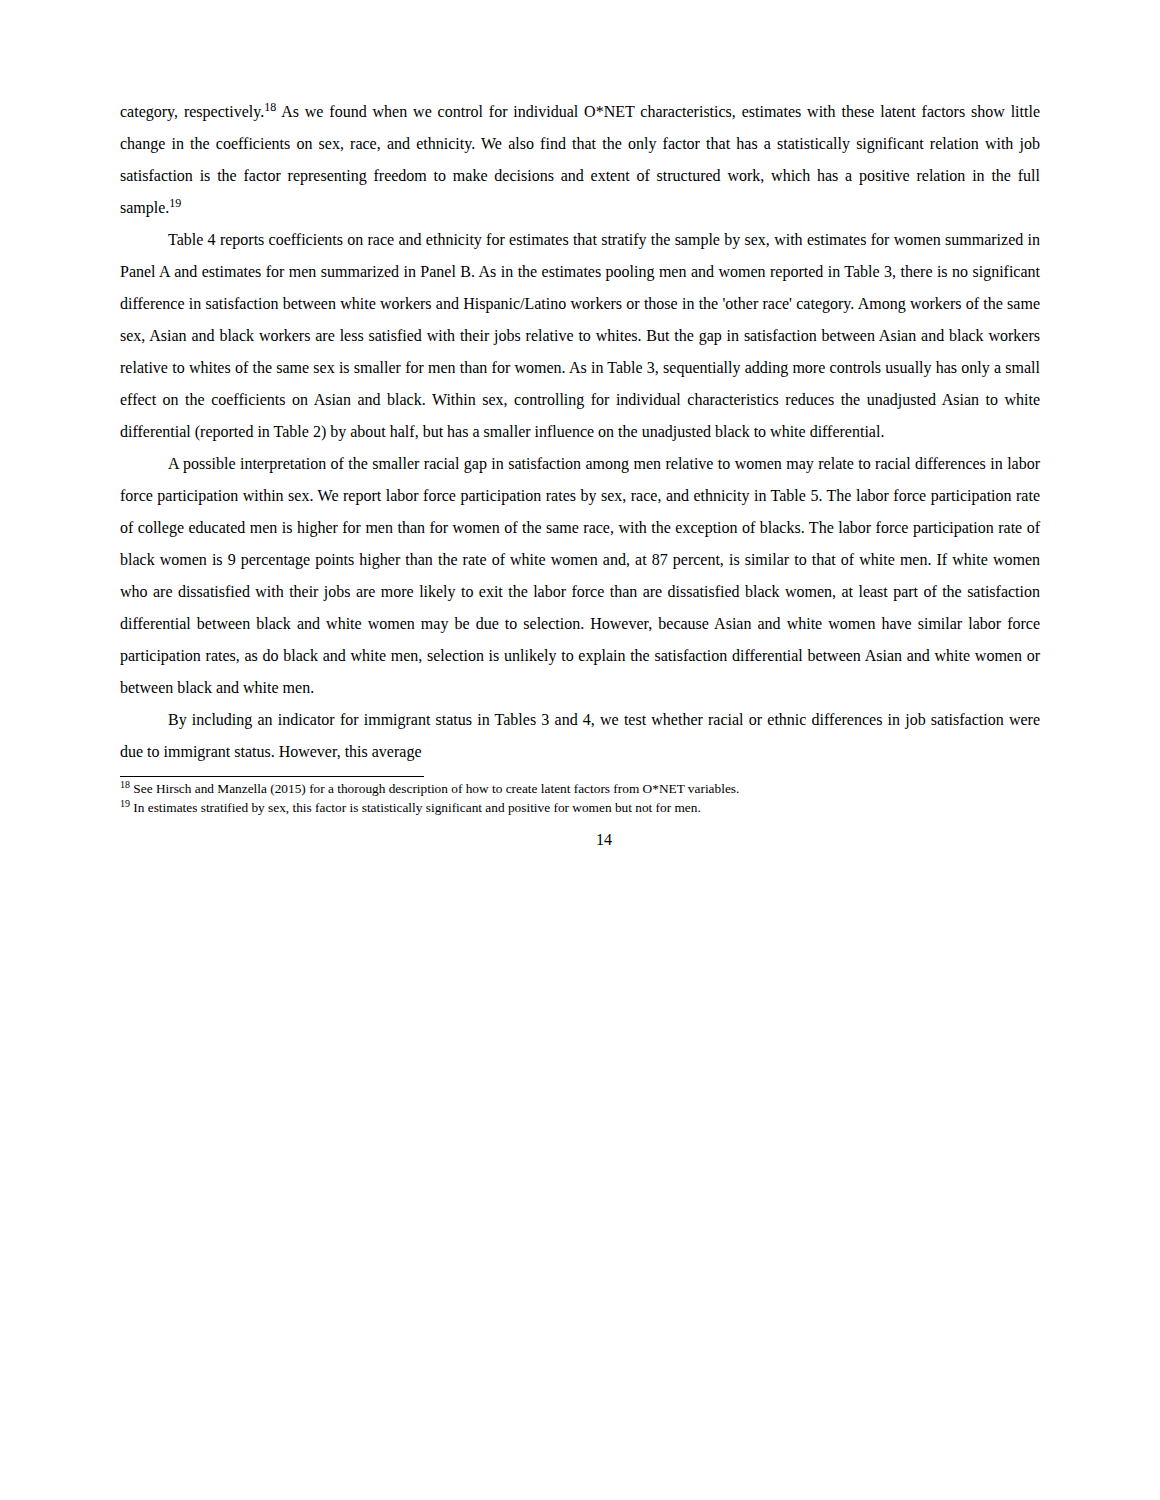category, respectively.18 As we found when we control for individual O*NET characteristics, estimates with these latent factors show little change in the coefficients on sex, race, and ethnicity. We also find that the only factor that has a statistically significant relation with job satisfaction is the factor representing freedom to make decisions and extent of structured work, which has a positive relation in the full sample.19
Table 4 reports coefficients on race and ethnicity for estimates that stratify the sample by sex, with estimates for women summarized in Panel A and estimates for men summarized in Panel B. As in the estimates pooling men and women reported in Table 3, there is no significant difference in satisfaction between white workers and Hispanic/Latino workers or those in the 'other race' category. Among workers of the same sex, Asian and black workers are less satisfied with their jobs relative to whites. But the gap in satisfaction between Asian and black workers relative to whites of the same sex is smaller for men than for women. As in Table 3, sequentially adding more controls usually has only a small effect on the coefficients on Asian and black. Within sex, controlling for individual characteristics reduces the unadjusted Asian to white differential (reported in Table 2) by about half, but has a smaller influence on the unadjusted black to white differential.
A possible interpretation of the smaller racial gap in satisfaction among men relative to women may relate to racial differences in labor force participation within sex. We report labor force participation rates by sex, race, and ethnicity in Table 5. The labor force participation rate of college educated men is higher for men than for women of the same race, with the exception of blacks. The labor force participation rate of black women is 9 percentage points higher than the rate of white women and, at 87 percent, is similar to that of white men. If white women who are dissatisfied with their jobs are more likely to exit the labor force than are dissatisfied black women, at least part of the satisfaction differential between black and white women may be due to selection. However, because Asian and white women have similar labor force participation rates, as do black and white men, selection is unlikely to explain the satisfaction differential between Asian and white women or between black and white men.
By including an indicator for immigrant status in Tables 3 and 4, we test whether racial or ethnic differences in job satisfaction were due to immigrant status. However, this average
18 See Hirsch and Manzella (2015) for a thorough description of how to create latent factors from O*NET variables.
19 In estimates stratified by sex, this factor is statistically significant and positive for women but not for men.
14